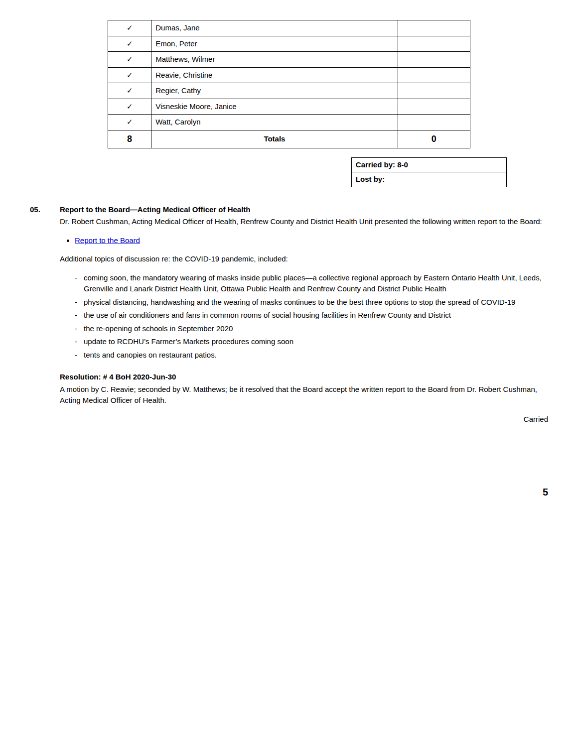| ✓ | Dumas, Jane | |
| ✓ | Emon, Peter | |
| ✓ | Matthews, Wilmer | |
| ✓ | Reavie, Christine | |
| ✓ | Regier, Cathy | |
| ✓ | Visneskie Moore, Janice | |
| ✓ | Watt, Carolyn | |
| 8 | Totals | 0 |
| Carried by: 8-0 |
| Lost by: |
05. Report to the Board—Acting Medical Officer of Health
Dr. Robert Cushman, Acting Medical Officer of Health, Renfrew County and District Health Unit presented the following written report to the Board:
Report to the Board
Additional topics of discussion re: the COVID-19 pandemic, included:
coming soon, the mandatory wearing of masks inside public places—a collective regional approach by Eastern Ontario Health Unit, Leeds, Grenville and Lanark District Health Unit, Ottawa Public Health and Renfrew County and District Public Health
physical distancing, handwashing and the wearing of masks continues to be the best three options to stop the spread of COVID-19
the use of air conditioners and fans in common rooms of social housing facilities in Renfrew County and District
the re-opening of schools in September 2020
update to RCDHU’s Farmer’s Markets procedures coming soon
tents and canopies on restaurant patios.
Resolution: # 4 BoH 2020-Jun-30
A motion by C. Reavie; seconded by W. Matthews; be it resolved that the Board accept the written report to the Board from Dr. Robert Cushman, Acting Medical Officer of Health.
Carried
5